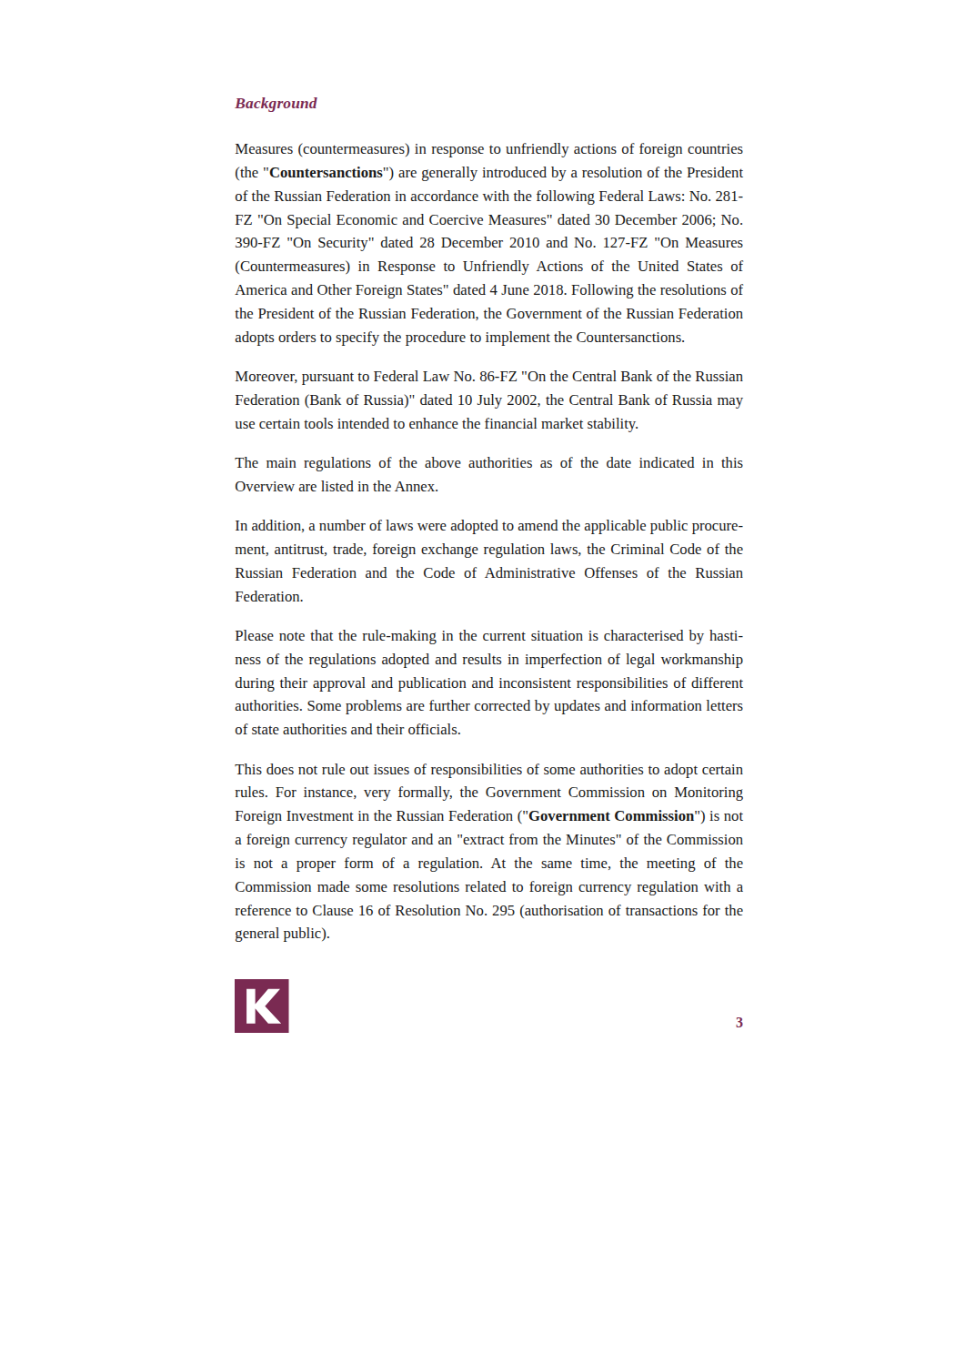Background
Measures (countermeasures) in response to unfriendly actions of foreign countries (the "Countersanctions") are generally introduced by a resolution of the President of the Russian Federation in accordance with the following Federal Laws: No. 281-FZ "On Special Economic and Coercive Measures" dated 30 December 2006; No. 390-FZ "On Security" dated 28 December 2010 and No. 127-FZ "On Measures (Countermeasures) in Response to Unfriendly Actions of the United States of America and Other Foreign States" dated 4 June 2018. Following the resolutions of the President of the Russian Federation, the Government of the Russian Federation adopts orders to specify the procedure to implement the Countersanctions.
Moreover, pursuant to Federal Law No. 86-FZ "On the Central Bank of the Russian Federation (Bank of Russia)" dated 10 July 2002, the Central Bank of Russia may use certain tools intended to enhance the financial market stability.
The main regulations of the above authorities as of the date indicated in this Overview are listed in the Annex.
In addition, a number of laws were adopted to amend the applicable public procurement, antitrust, trade, foreign exchange regulation laws, the Criminal Code of the Russian Federation and the Code of Administrative Offenses of the Russian Federation.
Please note that the rule-making in the current situation is characterised by hastiness of the regulations adopted and results in imperfection of legal workmanship during their approval and publication and inconsistent responsibilities of different authorities. Some problems are further corrected by updates and information letters of state authorities and their officials.
This does not rule out issues of responsibilities of some authorities to adopt certain rules. For instance, very formally, the Government Commission on Monitoring Foreign Investment in the Russian Federation ("Government Commission") is not a foreign currency regulator and an "extract from the Minutes" of the Commission is not a proper form of a regulation. At the same time, the meeting of the Commission made some resolutions related to foreign currency regulation with a reference to Clause 16 of Resolution No. 295 (authorisation of transactions for the general public).
3